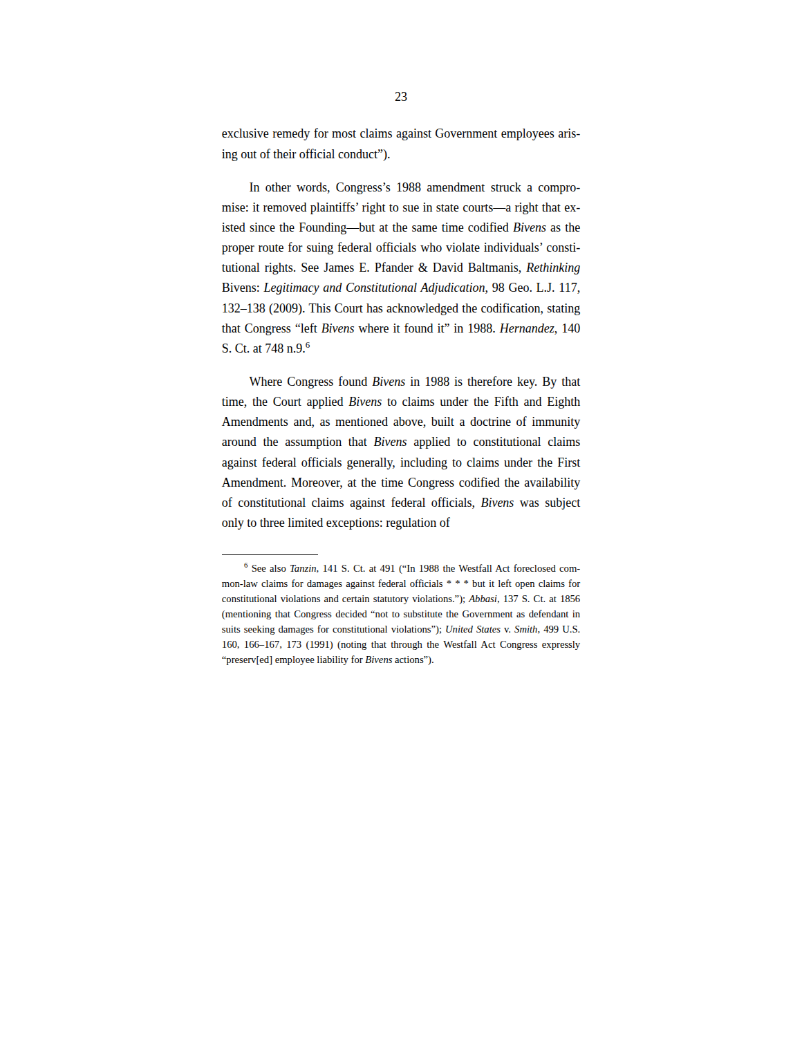23
exclusive remedy for most claims against Government employees arising out of their official conduct”).
In other words, Congress’s 1988 amendment struck a compromise: it removed plaintiffs’ right to sue in state courts—a right that existed since the Founding—but at the same time codified Bivens as the proper route for suing federal officials who violate individuals’ constitutional rights. See James E. Pfander & David Baltmanis, Rethinking Bivens: Legitimacy and Constitutional Adjudication, 98 Geo. L.J. 117, 132–138 (2009). This Court has acknowledged the codification, stating that Congress “left Bivens where it found it” in 1988. Hernandez, 140 S. Ct. at 748 n.9.6
Where Congress found Bivens in 1988 is therefore key. By that time, the Court applied Bivens to claims under the Fifth and Eighth Amendments and, as mentioned above, built a doctrine of immunity around the assumption that Bivens applied to constitutional claims against federal officials generally, including to claims under the First Amendment. Moreover, at the time Congress codified the availability of constitutional claims against federal officials, Bivens was subject only to three limited exceptions: regulation of
6 See also Tanzin, 141 S. Ct. at 491 (“In 1988 the Westfall Act foreclosed common-law claims for damages against federal officials * * * but it left open claims for constitutional violations and certain statutory violations.”); Abbasi, 137 S. Ct. at 1856 (mentioning that Congress decided “not to substitute the Government as defendant in suits seeking damages for constitutional violations”); United States v. Smith, 499 U.S. 160, 166–167, 173 (1991) (noting that through the Westfall Act Congress expressly “preserv[ed] employee liability for Bivens actions”).